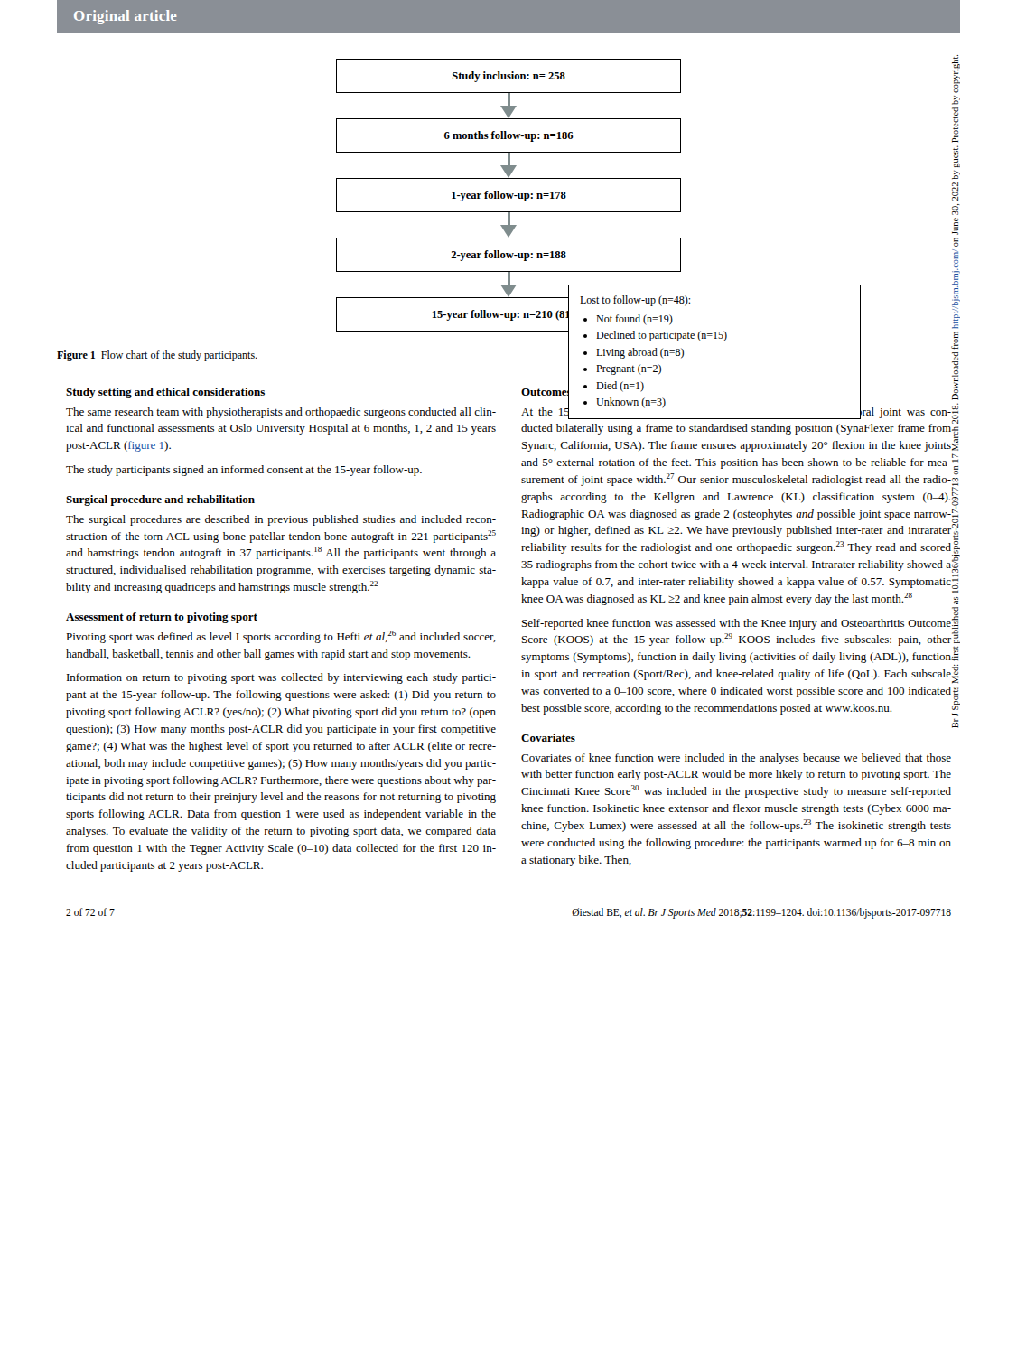Original article
Br J Sports Med: first published as 10.1136/bjsports-2017-097718 on 17 March 2018. Downloaded from http://bjsm.bmj.com/ on June 30, 2022 by guest. Protected by copyright.
Study inclusion: n= 258
6 months follow-up: n=186
1-year follow-up: n=178
2-year follow-up: n=188
15-year follow-up: n=210 (81%)
Lost to follow-up (n=48):
Not found (n=19)
Declined to participate (n=15)
Living abroad (n=8)
Pregnant (n=2)
Died (n=1)
Unknown (n=3)
Figure 1 Flow chart of the study participants.
Study setting and ethical considerations
The same research team with physiotherapists and orthopaedic surgeons conducted all clinical and functional assessments at Oslo University Hospital at 6 months, 1, 2 and 15 years post-ACLR (figure 1).
The study participants signed an informed consent at the 15-year follow-up.
Surgical procedure and rehabilitation
The surgical procedures are described in previous published studies and included reconstruction of the torn ACL using bone-patellar-tendon-bone autograft in 221 participants25 and hamstrings tendon autograft in 37 participants.18 All the participants went through a structured, individualised rehabilitation programme, with exercises targeting dynamic stability and increasing quadriceps and hamstrings muscle strength.22
Assessment of return to pivoting sport
Pivoting sport was defined as level I sports according to Hefti et al,26 and included soccer, handball, basketball, tennis and other ball games with rapid start and stop movements.
Information on return to pivoting sport was collected by interviewing each study participant at the 15-year follow-up. The following questions were asked: (1) Did you return to pivoting sport following ACLR? (yes/no); (2) What pivoting sport did you return to? (open question); (3) How many months post-ACLR did you participate in your first competitive game?; (4) What was the highest level of sport you returned to after ACLR (elite or recreational, both may include competitive games); (5) How many months/years did you participate in pivoting sport following ACLR? Furthermore, there were questions about why participants did not return to their preinjury level and the reasons for not returning to pivoting sports following ACLR. Data from question 1 were used as independent variable in the analyses. To evaluate the validity of the return to pivoting sport data, we compared data from question 1 with the Tegner Activity Scale (0–10) data collected for the first 120 included participants at 2 years post-ACLR.
Outcomes
At the 15-year follow-up, radiographic examination of the tibiofemoral joint was conducted bilaterally using a frame to standardised standing position (SynaFlexer frame from Synarc, California, USA). The frame ensures approximately 20° flexion in the knee joints and 5° external rotation of the feet. This position has been shown to be reliable for measurement of joint space width.27 Our senior musculoskeletal radiologist read all the radiographs according to the Kellgren and Lawrence (KL) classification system (0–4). Radiographic OA was diagnosed as grade 2 (osteophytes and possible joint space narrowing) or higher, defined as KL ≥2. We have previously published inter-rater and intrarater reliability results for the radiologist and one orthopaedic surgeon.23 They read and scored 35 radiographs from the cohort twice with a 4-week interval. Intrarater reliability showed a kappa value of 0.7, and inter-rater reliability showed a kappa value of 0.57. Symptomatic knee OA was diagnosed as KL ≥2 and knee pain almost every day the last month.28
Self-reported knee function was assessed with the Knee injury and Osteoarthritis Outcome Score (KOOS) at the 15-year follow-up.29 KOOS includes five subscales: pain, other symptoms (Symptoms), function in daily living (activities of daily living (ADL)), function in sport and recreation (Sport/Rec), and knee-related quality of life (QoL). Each subscale was converted to a 0–100 score, where 0 indicated worst possible score and 100 indicated best possible score, according to the recommendations posted at www.koos.nu.
Covariates
Covariates of knee function were included in the analyses because we believed that those with better function early post-ACLR would be more likely to return to pivoting sport. The Cincinnati Knee Score30 was included in the prospective study to measure self-reported knee function. Isokinetic knee extensor and flexor muscle strength tests (Cybex 6000 machine, Cybex Lumex) were assessed at all the follow-ups.23 The isokinetic strength tests were conducted using the following procedure: the participants warmed up for 6–8 min on a stationary bike. Then,
2 of 72 of 7
Øiestad BE, et al. Br J Sports Med 2018;52:1199–1204. doi:10.1136/bjsports-2017-097718